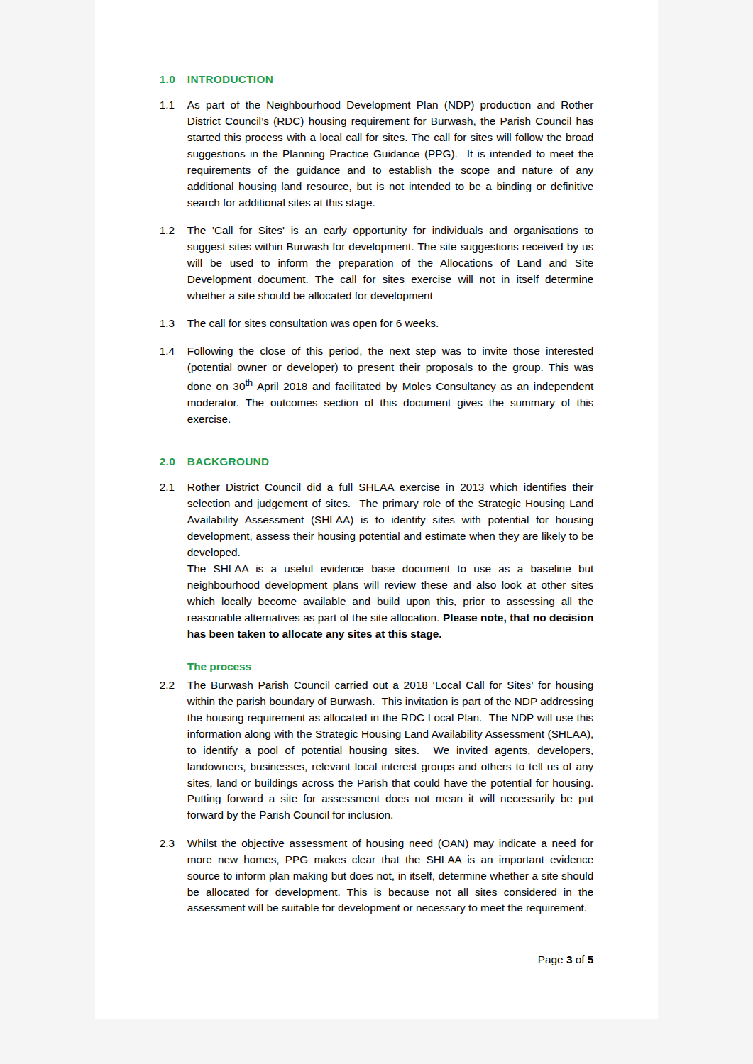1.0 INTRODUCTION
1.1
As part of the Neighbourhood Development Plan (NDP) production and Rother District Council’s (RDC) housing requirement for Burwash, the Parish Council has started this process with a local call for sites. The call for sites will follow the broad suggestions in the Planning Practice Guidance (PPG). It is intended to meet the requirements of the guidance and to establish the scope and nature of any additional housing land resource, but is not intended to be a binding or definitive search for additional sites at this stage.
1.2
The 'Call for Sites' is an early opportunity for individuals and organisations to suggest sites within Burwash for development. The site suggestions received by us will be used to inform the preparation of the Allocations of Land and Site Development document. The call for sites exercise will not in itself determine whether a site should be allocated for development
1.3
The call for sites consultation was open for 6 weeks.
1.4
Following the close of this period, the next step was to invite those interested (potential owner or developer) to present their proposals to the group. This was done on 30th April 2018 and facilitated by Moles Consultancy as an independent moderator. The outcomes section of this document gives the summary of this exercise.
2.0 BACKGROUND
2.1
Rother District Council did a full SHLAA exercise in 2013 which identifies their selection and judgement of sites. The primary role of the Strategic Housing Land Availability Assessment (SHLAA) is to identify sites with potential for housing development, assess their housing potential and estimate when they are likely to be developed.
The SHLAA is a useful evidence base document to use as a baseline but neighbourhood development plans will review these and also look at other sites which locally become available and build upon this, prior to assessing all the reasonable alternatives as part of the site allocation. Please note, that no decision has been taken to allocate any sites at this stage.
The process
2.2
The Burwash Parish Council carried out a 2018 ‘Local Call for Sites’ for housing within the parish boundary of Burwash. This invitation is part of the NDP addressing the housing requirement as allocated in the RDC Local Plan. The NDP will use this information along with the Strategic Housing Land Availability Assessment (SHLAA), to identify a pool of potential housing sites. We invited agents, developers, landowners, businesses, relevant local interest groups and others to tell us of any sites, land or buildings across the Parish that could have the potential for housing. Putting forward a site for assessment does not mean it will necessarily be put forward by the Parish Council for inclusion.
2.3
Whilst the objective assessment of housing need (OAN) may indicate a need for more new homes, PPG makes clear that the SHLAA is an important evidence source to inform plan making but does not, in itself, determine whether a site should be allocated for development. This is because not all sites considered in the assessment will be suitable for development or necessary to meet the requirement.
Page 3 of 5